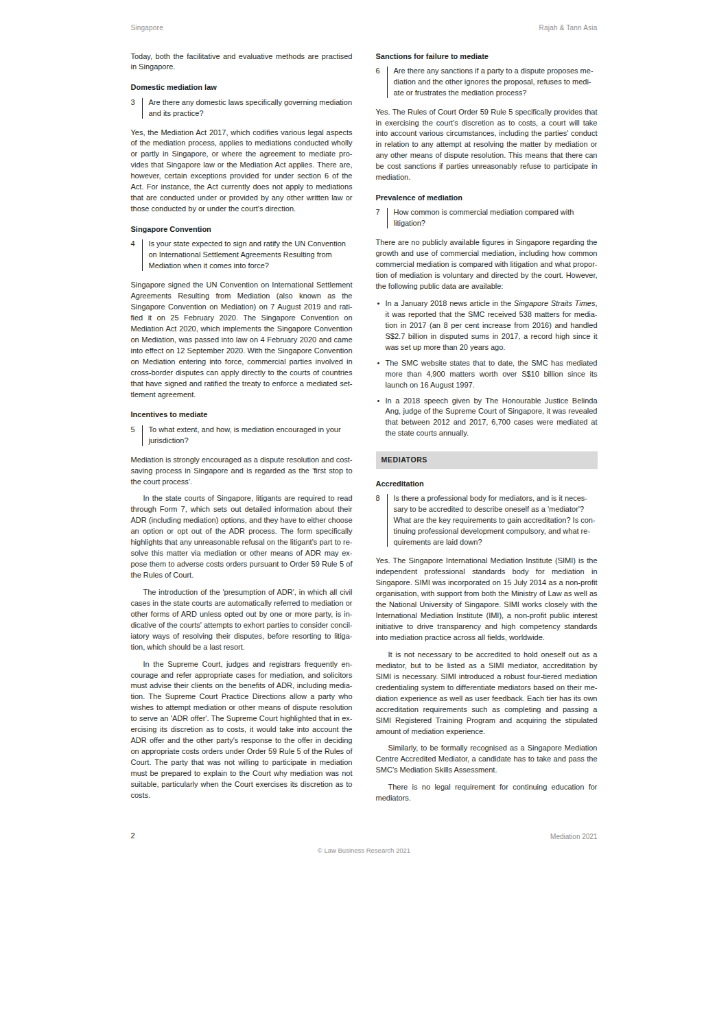Singapore
Rajah & Tann Asia
Today, both the facilitative and evaluative methods are practised in Singapore.
Domestic mediation law
3
Are there any domestic laws specifically governing mediation and its practice?
Yes, the Mediation Act 2017, which codifies various legal aspects of the mediation process, applies to mediations conducted wholly or partly in Singapore, or where the agreement to mediate provides that Singapore law or the Mediation Act applies. There are, however, certain exceptions provided for under section 6 of the Act. For instance, the Act currently does not apply to mediations that are conducted under or provided by any other written law or those conducted by or under the court's direction.
Singapore Convention
4
Is your state expected to sign and ratify the UN Convention on International Settlement Agreements Resulting from Mediation when it comes into force?
Singapore signed the UN Convention on International Settlement Agreements Resulting from Mediation (also known as the Singapore Convention on Mediation) on 7 August 2019 and ratified it on 25 February 2020. The Singapore Convention on Mediation Act 2020, which implements the Singapore Convention on Mediation, was passed into law on 4 February 2020 and came into effect on 12 September 2020. With the Singapore Convention on Mediation entering into force, commercial parties involved in cross-border disputes can apply directly to the courts of countries that have signed and ratified the treaty to enforce a mediated settlement agreement.
Incentives to mediate
5
To what extent, and how, is mediation encouraged in your jurisdiction?
Mediation is strongly encouraged as a dispute resolution and cost-saving process in Singapore and is regarded as the 'first stop to the court process'.
In the state courts of Singapore, litigants are required to read through Form 7, which sets out detailed information about their ADR (including mediation) options, and they have to either choose an option or opt out of the ADR process. The form specifically highlights that any unreasonable refusal on the litigant's part to resolve this matter via mediation or other means of ADR may expose them to adverse costs orders pursuant to Order 59 Rule 5 of the Rules of Court.
The introduction of the 'presumption of ADR', in which all civil cases in the state courts are automatically referred to mediation or other forms of ARD unless opted out by one or more party, is indicative of the courts' attempts to exhort parties to consider conciliatory ways of resolving their disputes, before resorting to litigation, which should be a last resort.
In the Supreme Court, judges and registrars frequently encourage and refer appropriate cases for mediation, and solicitors must advise their clients on the benefits of ADR, including mediation. The Supreme Court Practice Directions allow a party who wishes to attempt mediation or other means of dispute resolution to serve an 'ADR offer'. The Supreme Court highlighted that in exercising its discretion as to costs, it would take into account the ADR offer and the other party's response to the offer in deciding on appropriate costs orders under Order 59 Rule 5 of the Rules of Court. The party that was not willing to participate in mediation must be prepared to explain to the Court why mediation was not suitable, particularly when the Court exercises its discretion as to costs.
Sanctions for failure to mediate
6
Are there any sanctions if a party to a dispute proposes mediation and the other ignores the proposal, refuses to mediate or frustrates the mediation process?
Yes. The Rules of Court Order 59 Rule 5 specifically provides that in exercising the court's discretion as to costs, a court will take into account various circumstances, including the parties' conduct in relation to any attempt at resolving the matter by mediation or any other means of dispute resolution. This means that there can be cost sanctions if parties unreasonably refuse to participate in mediation.
Prevalence of mediation
7
How common is commercial mediation compared with litigation?
There are no publicly available figures in Singapore regarding the growth and use of commercial mediation, including how common commercial mediation is compared with litigation and what proportion of mediation is voluntary and directed by the court. However, the following public data are available:
In a January 2018 news article in the Singapore Straits Times, it was reported that the SMC received 538 matters for mediation in 2017 (an 8 per cent increase from 2016) and handled S$2.7 billion in disputed sums in 2017, a record high since it was set up more than 20 years ago.
The SMC website states that to date, the SMC has mediated more than 4,900 matters worth over S$10 billion since its launch on 16 August 1997.
In a 2018 speech given by The Honourable Justice Belinda Ang, judge of the Supreme Court of Singapore, it was revealed that between 2012 and 2017, 6,700 cases were mediated at the state courts annually.
MEDIATORS
Accreditation
8
Is there a professional body for mediators, and is it necessary to be accredited to describe oneself as a 'mediator'? What are the key requirements to gain accreditation? Is continuing professional development compulsory, and what requirements are laid down?
Yes. The Singapore International Mediation Institute (SIMI) is the independent professional standards body for mediation in Singapore. SIMI was incorporated on 15 July 2014 as a non-profit organisation, with support from both the Ministry of Law as well as the National University of Singapore. SIMI works closely with the International Mediation Institute (IMI), a non-profit public interest initiative to drive transparency and high competency standards into mediation practice across all fields, worldwide.
It is not necessary to be accredited to hold oneself out as a mediator, but to be listed as a SIMI mediator, accreditation by SIMI is necessary. SIMI introduced a robust four-tiered mediation credentialing system to differentiate mediators based on their mediation experience as well as user feedback. Each tier has its own accreditation requirements such as completing and passing a SIMI Registered Training Program and acquiring the stipulated amount of mediation experience.
Similarly, to be formally recognised as a Singapore Mediation Centre Accredited Mediator, a candidate has to take and pass the SMC's Mediation Skills Assessment.
There is no legal requirement for continuing education for mediators.
2
Mediation 2021
© Law Business Research 2021